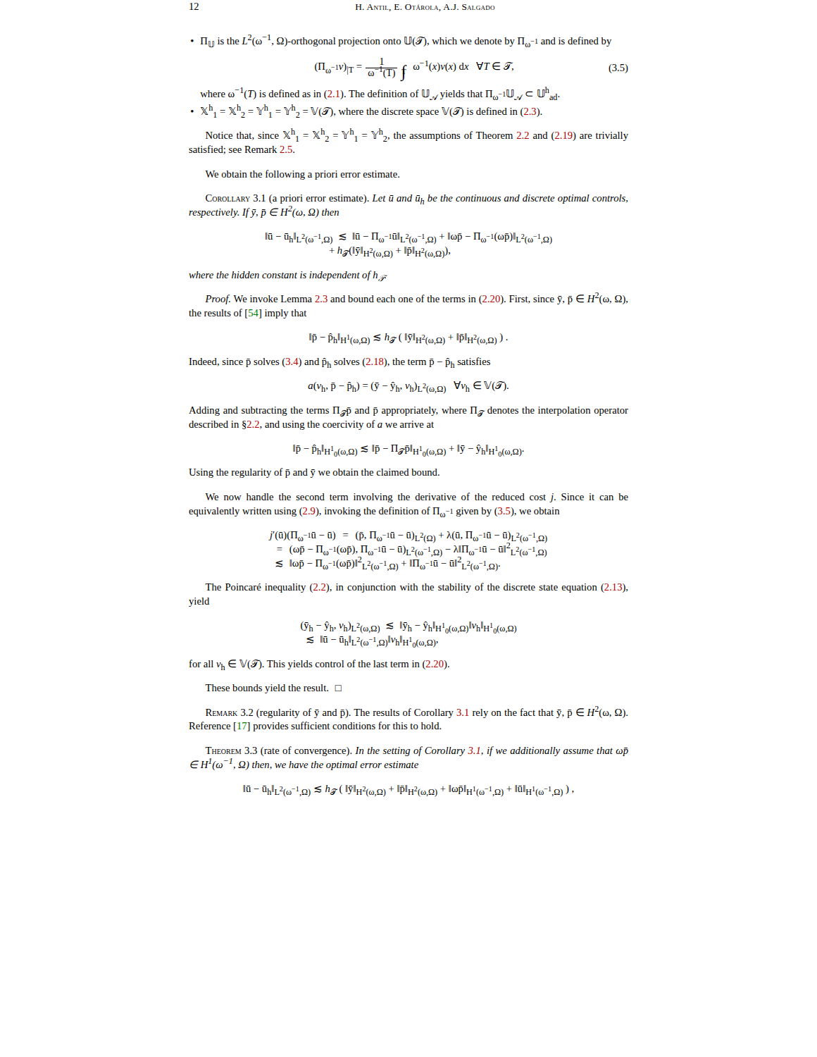12 H. Antil, E. Otárola, A.J. Salgado
Π𝕌 is the L2(ω−1, Ω)-orthogonal projection onto 𝕌(𝒯), which we denote by Πω−1 and is defined by (Πω−1v)|T = 1 ω−1(T) ∫T ω−1(x)v(x) dx ∀T ∈ 𝒯, (3.5)
where ω−1(T) is defined as in (2.1). The definition of 𝕌𝒜 yields that Πω−1𝕌𝒜 ⊂ 𝕌had.
𝕏h1 = 𝕏h2 = 𝕐h1 = 𝕐h2 = 𝕍(𝒯), where the discrete space 𝕍(𝒯) is defined in (2.3).
Notice that, since 𝕏h1 = 𝕏h2 = 𝕐h1 = 𝕐h2, the assumptions of Theorem 2.2 and (2.19) are trivially satisfied; see Remark 2.5.
We obtain the following a priori error estimate.
Corollary 3.1 (a priori error estimate). Let ū and ūh be the continuous and discrete optimal controls, respectively. If ȳ, p̄ ∈ H2(ω, Ω) then
‖ū − ūh‖L2(ω−1,Ω) ≲ ‖ū − Πω−1ū‖L2(ω−1,Ω) + ‖ωp̄ − Πω−1(ωp̄)‖L2(ω−1,Ω) + h𝒯(‖ȳ‖H2(ω,Ω) + ‖p̄‖H2(ω,Ω)),
where the hidden constant is independent of h𝒯.
Proof. We invoke Lemma 2.3 and bound each one of the terms in (2.20). First, since ȳ, p̄ ∈ H2(ω, Ω), the results of [54] imply that
‖p̄ − p̂h‖H1(ω,Ω) ≲ h𝒯 ( ‖ȳ‖H2(ω,Ω) + ‖p̄‖H2(ω,Ω) ) .
Indeed, since p̄ solves (3.4) and p̂h solves (2.18), the term p̄ − p̂h satisfies
a(vh, p̄ − p̂h) = (ȳ − ŷh, vh)L2(ω,Ω) ∀vh ∈ 𝕍(𝒯).
Adding and subtracting the terms Π𝒯p̄ and p̄ appropriately, where Π𝒯 denotes the interpolation operator described in §2.2, and using the coercivity of a we arrive at
‖p̄ − p̂h‖H10(ω,Ω) ≲ ‖p̄ − Π𝒯p̄‖H10(ω,Ω) + ‖ȳ − ŷh‖H10(ω,Ω).
Using the regularity of p̄ and ȳ we obtain the claimed bound.
We now handle the second term involving the derivative of the reduced cost j. Since it can be equivalently written using (2.9), invoking the definition of Πω−1 given by (3.5), we obtain
j′(ū)(Πω−1ū − ū) = (p̄, Πω−1ū − ū)L2(Ω) + λ(ū, Πω−1ū − ū)L2(ω−1,Ω) = (ωp̄ − Πω−1(ωp̄), Πω−1ū − ū)L2(ω−1,Ω) − λ‖Πω−1ū − ū‖2L2(ω−1,Ω) ≲ ‖ωp̄ − Πω−1(ωp̄)‖2L2(ω−1,Ω) + ‖Πω−1ū − ū‖2L2(ω−1,Ω).
The Poincaré inequality (2.2), in conjunction with the stability of the discrete state equation (2.13), yield
(ȳh − ŷh, vh)L2(ω,Ω) ≲ ‖ȳh − ŷh‖H10(ω,Ω)‖vh‖H10(ω,Ω) ≲ ‖ū − ūh‖L2(ω−1,Ω)‖vh‖H10(ω,Ω),
for all vh ∈ 𝕍(𝒯). This yields control of the last term in (2.20).
These bounds yield the result. □
Remark 3.2 (regularity of ȳ and p̄). The results of Corollary 3.1 rely on the fact that ȳ, p̄ ∈ H2(ω, Ω). Reference [17] provides sufficient conditions for this to hold.
Theorem 3.3 (rate of convergence). In the setting of Corollary 3.1, if we additionally assume that ωp̄ ∈ H1(ω−1, Ω) then, we have the optimal error estimate
‖ū − ūh‖L2(ω−1,Ω) ≲ h𝒯 ( ‖ȳ‖H2(ω,Ω) + ‖p̄‖H2(ω,Ω) + ‖ωp̄‖H1(ω−1,Ω) + ‖ū‖H1(ω−1,Ω) ) ,